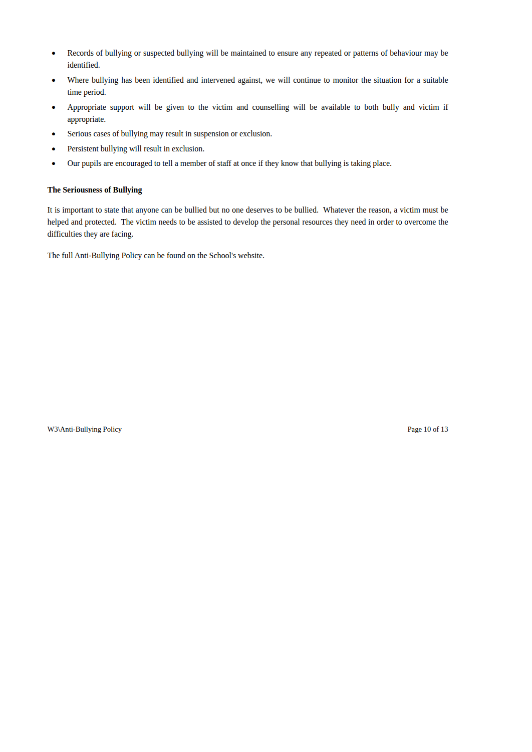Records of bullying or suspected bullying will be maintained to ensure any repeated or patterns of behaviour may be identified.
Where bullying has been identified and intervened against, we will continue to monitor the situation for a suitable time period.
Appropriate support will be given to the victim and counselling will be available to both bully and victim if appropriate.
Serious cases of bullying may result in suspension or exclusion.
Persistent bullying will result in exclusion.
Our pupils are encouraged to tell a member of staff at once if they know that bullying is taking place.
The Seriousness of Bullying
It is important to state that anyone can be bullied but no one deserves to be bullied. Whatever the reason, a victim must be helped and protected. The victim needs to be assisted to develop the personal resources they need in order to overcome the difficulties they are facing.
The full Anti-Bullying Policy can be found on the School's website.
W3\Anti-Bullying Policy Page 10 of 13